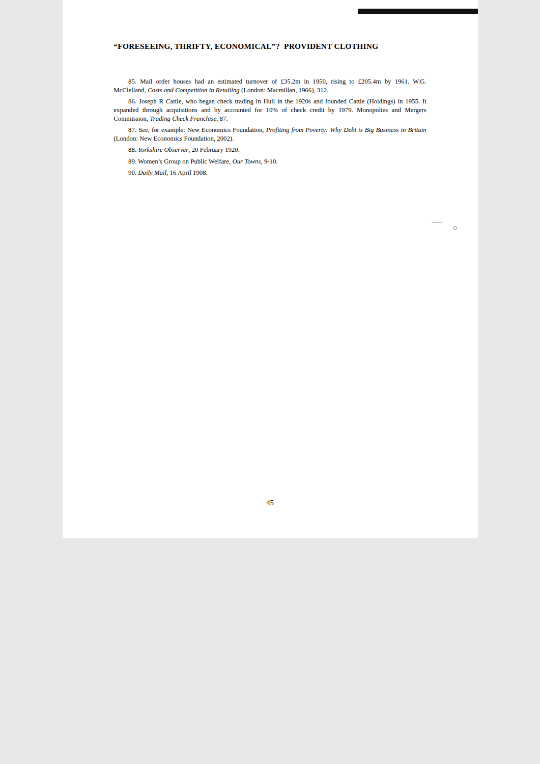“Foreseeing, Thrifty, Economical”? Provident Clothing
Mail order houses had an estimated turnover of £35.2m in 1950, rising to £205.4m by 1961. W.G. McClelland, Costs and Competition in Retailing (London: Macmillan, 1966), 312.
Joseph R Cattle, who began check trading in Hull in the 1920s and founded Cattle (Holdings) in 1955. It expanded through acquisitions and by accounted for 10% of check credit by 1979. Monopolies and Mergers Commission, Trading Check Franchise, 87.
See, for example: New Economics Foundation, Profiting from Poverty: Why Debt is Big Business in Britain (London: New Economics Foundation, 2002).
Yorkshire Observer, 20 February 1920.
Women’s Group on Public Welfare, Our Towns, 9-10.
Daily Mail, 16 April 1908.
45